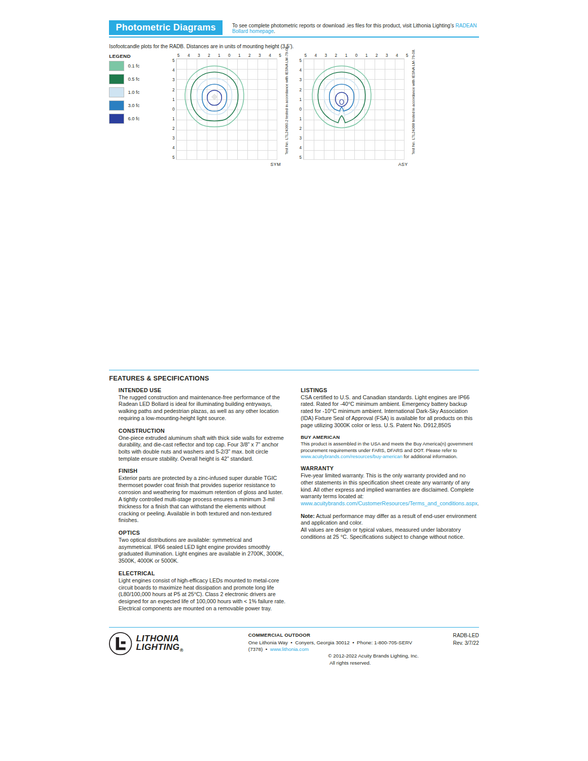Photometric Diagrams
To see complete photometric reports or download .ies files for this product, visit Lithonia Lighting’s RADEAN Bollard homepage.
Isofootcandle plots for the RADB. Distances are in units of mounting height (3.5’).
LEGEND
0.1 fc
0.5 fc
1.0 fc
3.0 fc
6.0 fc
54321012345
54321012345
SYM
Test No. LTL24360-2 tested in accordance with IESNA LM-79-08.
54321012345
54321012345
ASY
Test No. LTL24368 tested in accordance with IESNA LM-79-08.
FEATURES & SPECIFICATIONS
INTENDED USE
The rugged construction and maintenance-free performance of the Radean LED Bollard is ideal for illuminating building entryways, walking paths and pedestrian plazas, as well as any other location requiring a low-mounting-height light source.
CONSTRUCTION
One-piece extruded aluminum shaft with thick side walls for extreme durability, and die-cast reflector and top cap. Four 3/8” x 7” anchor bolts with double nuts and washers and 5-2/3” max. bolt circle template ensure stability. Overall height is 42” standard.
FINISH
Exterior parts are protected by a zinc-infused super durable TGIC thermoset powder coat finish that provides superior resistance to corrosion and weathering for maximum retention of gloss and luster. A tightly controlled multi-stage process ensures a minimum 3-mil thickness for a finish that can withstand the elements without cracking or peeling. Available in both textured and non-textured finishes.
OPTICS
Two optical distributions are available: symmetrical and asymmetrical. IP66 sealed LED light engine provides smoothly graduated illumination. Light engines are available in 2700K, 3000K, 3500K, 4000K or 5000K.
ELECTRICAL
Light engines consist of high-efficacy LEDs mounted to metal-core circuit boards to maximize heat dissipation and promote long life (L80/100,000 hours at P5 at 25°C). Class 2 electronic drivers are designed for an expected life of 100,000 hours with < 1% failure rate. Electrical components are mounted on a removable power tray.
LISTINGS
CSA certified to U.S. and Canadian standards. Light engines are IP66 rated. Rated for -40°C minimum ambient. Emergency battery backup rated for -10°C minimum ambient. International Dark-Sky Association (IDA) Fixture Seal of Approval (FSA) is available for all products on this page utilizing 3000K color or less. U.S. Patent No. D912,850S
BUY AMERICAN
This product is assembled in the USA and meets the Buy America(n) government procurement requirements under FARS, DFARS and DOT. Please refer to www.acuitybrands.com/resources/buy-american for additional information.
WARRANTY
Five-year limited warranty. This is the only warranty provided and no other statements in this specification sheet create any warranty of any kind. All other express and implied warranties are disclaimed. Complete warranty terms located at: www.acuitybrands.com/CustomerResources/Terms_and_conditions.aspx.
Note: Actual performance may differ as a result of end-user environment and application and color.
All values are design or typical values, measured under laboratory conditions at 25 °C. Specifications subject to change without notice.
LITHONIA LIGHTING®
COMMERCIAL OUTDOOR One Lithonia Way • Conyers, Georgia 30012 • Phone: 1-800-705-SERV (7378) • www.lithonia.com
© 2012-2022 Acuity Brands Lighting, Inc. All rights reserved.
RADB-LED
Rev. 3/7/22